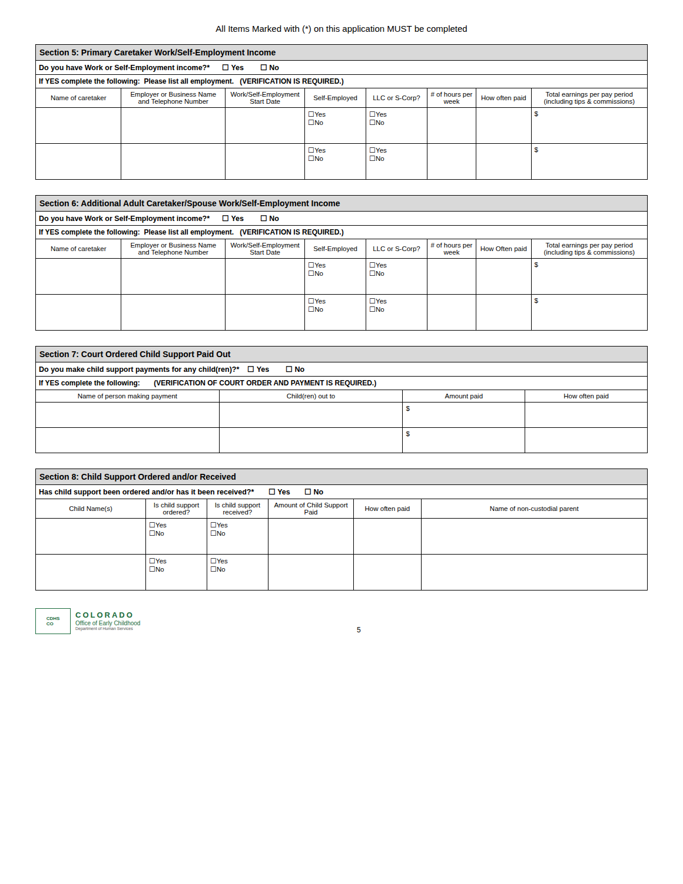All Items Marked with (*) on this application MUST be completed
| Section 5: Primary Caretaker Work/Self-Employment Income |
| Do you have Work or Self-Employment income?* ☐ Yes ☐ No |
| If YES complete the following: Please list all employment. (VERIFICATION IS REQUIRED.) |
| Name of caretaker | Employer or Business Name and Telephone Number | Work/Self-Employment Start Date | Self-Employed | LLC or S-Corp? | # of hours per week | How often paid | Total earnings per pay period (including tips & commissions) |
| | | | ☐ Yes ☐ No | ☐ Yes ☐ No | | | $ |
| | | | ☐ Yes ☐ No | ☐ Yes ☐ No | | | $ |
| Section 6: Additional Adult Caretaker/Spouse Work/Self-Employment Income |
| Do you have Work or Self-Employment income?* ☐ Yes ☐ No |
| If YES complete the following: Please list all employment. (VERIFICATION IS REQUIRED.) |
| Name of caretaker | Employer or Business Name and Telephone Number | Work/Self-Employment Start Date | Self-Employed | LLC or S-Corp? | # of hours per week | How Often paid | Total earnings per pay period (including tips & commissions) |
| | | | ☐ Yes ☐ No | ☐ Yes ☐ No | | | $ |
| | | | ☐ Yes ☐ No | ☐ Yes ☐ No | | | $ |
| Section 7: Court Ordered Child Support Paid Out |
| Do you make child support payments for any child(ren)?* ☐ Yes ☐ No |
| If YES complete the following: (VERIFICATION OF COURT ORDER AND PAYMENT IS REQUIRED.) |
| Name of person making payment | Child(ren) out to | Amount paid | How often paid |
| | | $ | |
| | | $ | |
| Section 8: Child Support Ordered and/or Received |
| Has child support been ordered and/or has it been received?* ☐ Yes ☐ No |
| Child Name(s) | Is child support ordered? | Is child support received? | Amount of Child Support Paid | How often paid | Name of non-custodial parent |
| | ☐ Yes ☐ No | ☐ Yes ☐ No | | | |
| | ☐ Yes ☐ No | ☐ Yes ☐ No | | | |
CDHS
CO
COLORADO
Office of Early Childhood
Department of Human Services
5